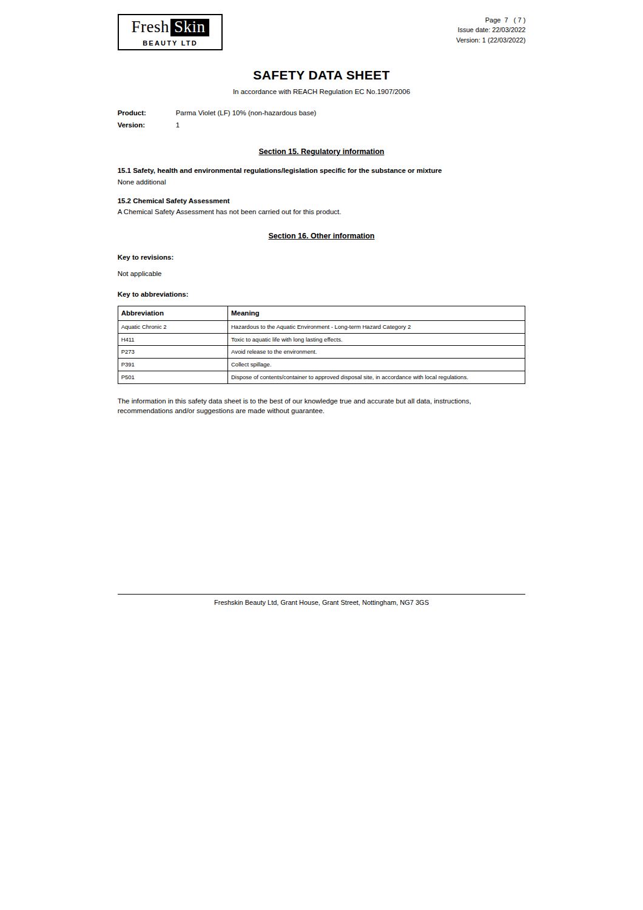Fresh Skin
BEAUTY LTD
Page 7 ( 7 )
Issue date: 22/03/2022
Version: 1 (22/03/2022)
SAFETY DATA SHEET
In accordance with REACH Regulation EC No.1907/2006
| Product: | Parma Violet (LF) 10% (non-hazardous base) |
| Version: | 1 |
Section 15. Regulatory information
15.1 Safety, health and environmental regulations/legislation specific for the substance or mixture
None additional
15.2 Chemical Safety Assessment
A Chemical Safety Assessment has not been carried out for this product.
Section 16. Other information
Key to revisions:
Not applicable
Key to abbreviations:
| Abbreviation | Meaning |
| --- | --- |
| Aquatic Chronic 2 | Hazardous to the Aquatic Environment - Long-term Hazard Category 2 |
| H411 | Toxic to aquatic life with long lasting effects. |
| P273 | Avoid release to the environment. |
| P391 | Collect spillage. |
| P501 | Dispose of contents/container to approved disposal site, in accordance with local regulations. |
The information in this safety data sheet is to the best of our knowledge true and accurate but all data, instructions, recommendations and/or suggestions are made without guarantee.
Freshskin Beauty Ltd, Grant House, Grant Street, Nottingham, NG7 3GS